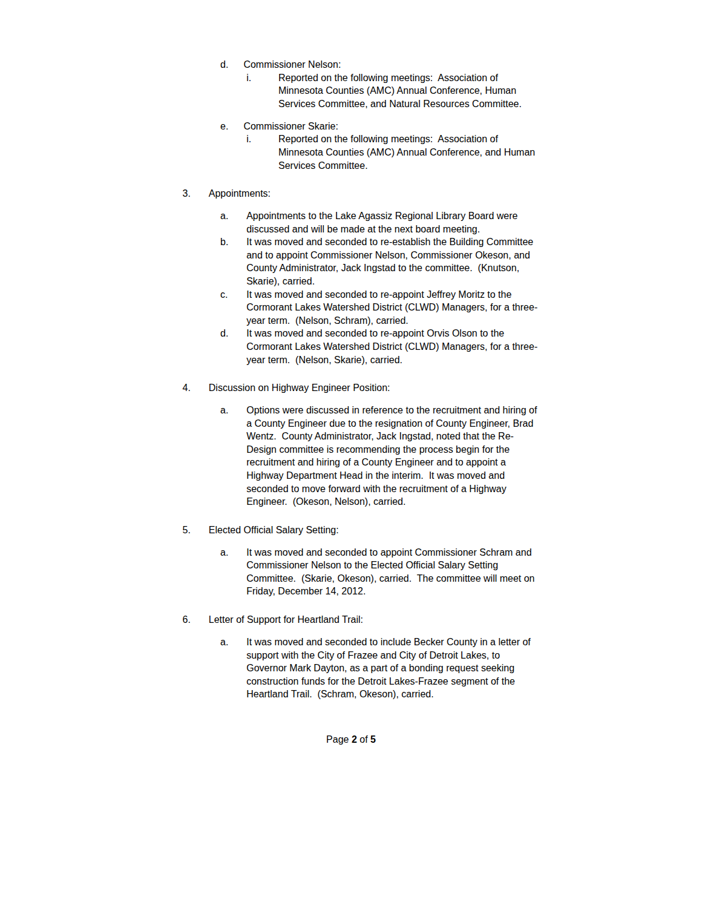d.
Commissioner Nelson:
i.
Reported on the following meetings: Association of Minnesota Counties (AMC) Annual Conference, Human Services Committee, and Natural Resources Committee.
e.
Commissioner Skarie:
i.
Reported on the following meetings: Association of Minnesota Counties (AMC) Annual Conference, and Human Services Committee.
3.
Appointments:
a.
Appointments to the Lake Agassiz Regional Library Board were discussed and will be made at the next board meeting.
b.
It was moved and seconded to re-establish the Building Committee and to appoint Commissioner Nelson, Commissioner Okeson, and County Administrator, Jack Ingstad to the committee. (Knutson, Skarie), carried.
c.
It was moved and seconded to re-appoint Jeffrey Moritz to the Cormorant Lakes Watershed District (CLWD) Managers, for a three-year term. (Nelson, Schram), carried.
d.
It was moved and seconded to re-appoint Orvis Olson to the Cormorant Lakes Watershed District (CLWD) Managers, for a three-year term. (Nelson, Skarie), carried.
4.
Discussion on Highway Engineer Position:
a.
Options were discussed in reference to the recruitment and hiring of a County Engineer due to the resignation of County Engineer, Brad Wentz. County Administrator, Jack Ingstad, noted that the Re-Design committee is recommending the process begin for the recruitment and hiring of a County Engineer and to appoint a Highway Department Head in the interim. It was moved and seconded to move forward with the recruitment of a Highway Engineer. (Okeson, Nelson), carried.
5.
Elected Official Salary Setting:
a.
It was moved and seconded to appoint Commissioner Schram and Commissioner Nelson to the Elected Official Salary Setting Committee. (Skarie, Okeson), carried. The committee will meet on Friday, December 14, 2012.
6.
Letter of Support for Heartland Trail:
a.
It was moved and seconded to include Becker County in a letter of support with the City of Frazee and City of Detroit Lakes, to Governor Mark Dayton, as a part of a bonding request seeking construction funds for the Detroit Lakes-Frazee segment of the Heartland Trail. (Schram, Okeson), carried.
Page 2 of 5